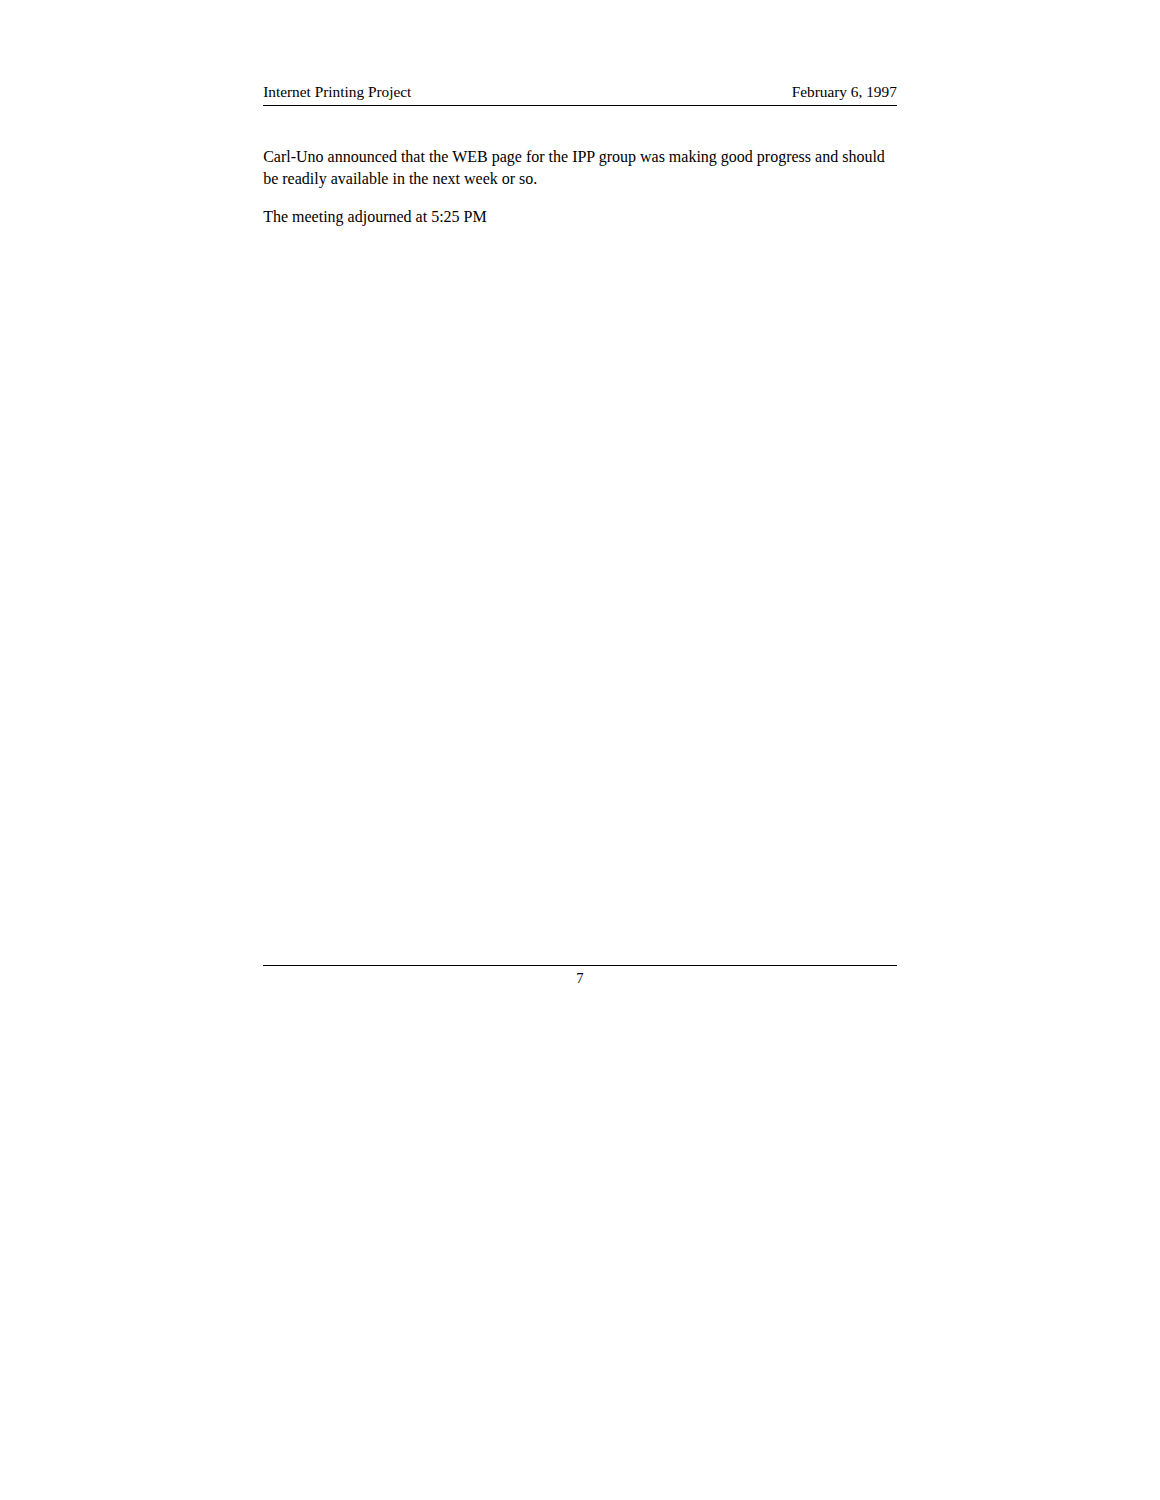Internet Printing Project
February 6, 1997
Carl-Uno announced that the WEB page for the IPP group was making good progress and should be readily available in the next week or so.
The meeting adjourned at 5:25 PM
7